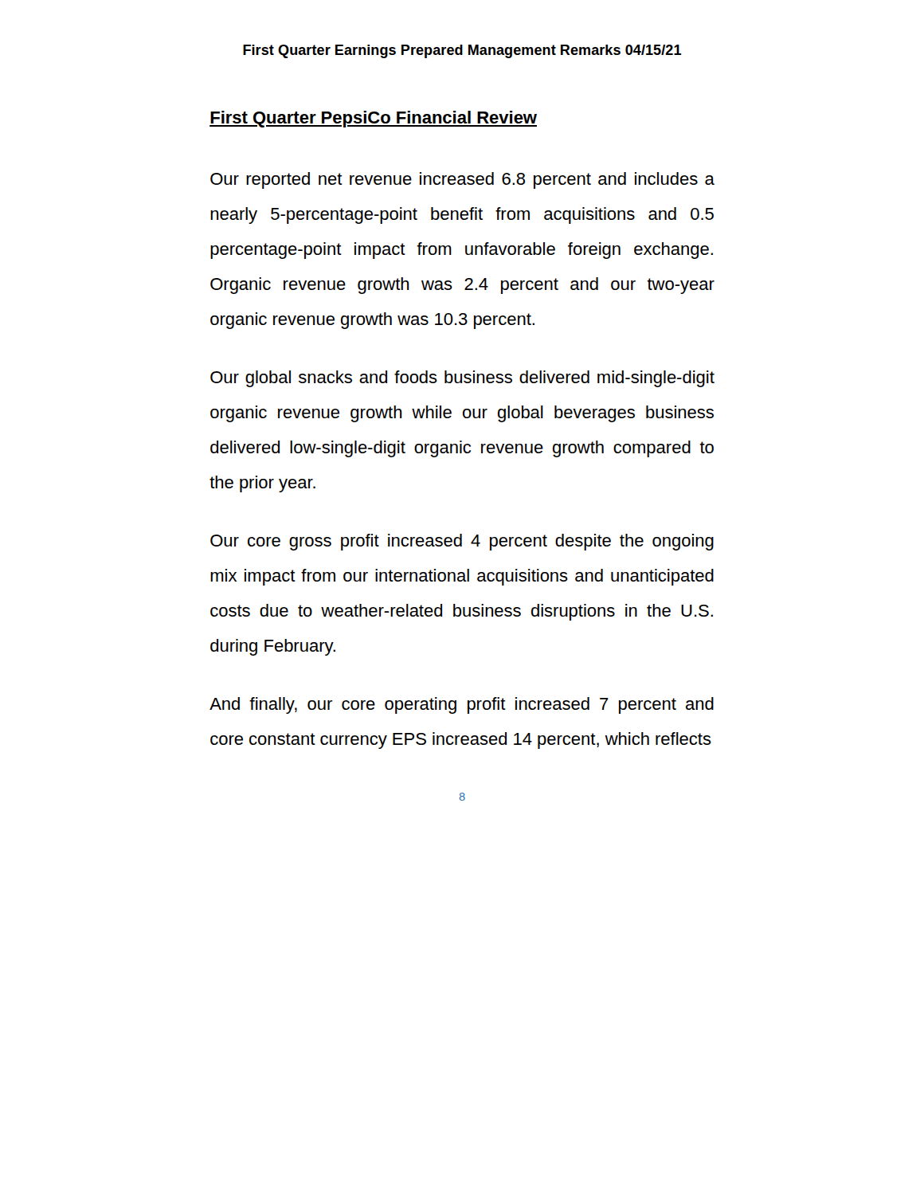First Quarter Earnings Prepared Management Remarks 04/15/21
First Quarter PepsiCo Financial Review
Our reported net revenue increased 6.8 percent and includes a nearly 5-percentage-point benefit from acquisitions and 0.5 percentage-point impact from unfavorable foreign exchange. Organic revenue growth was 2.4 percent and our two-year organic revenue growth was 10.3 percent.
Our global snacks and foods business delivered mid-single-digit organic revenue growth while our global beverages business delivered low-single-digit organic revenue growth compared to the prior year.
Our core gross profit increased 4 percent despite the ongoing mix impact from our international acquisitions and unanticipated costs due to weather-related business disruptions in the U.S. during February.
And finally, our core operating profit increased 7 percent and core constant currency EPS increased 14 percent, which reflects
8